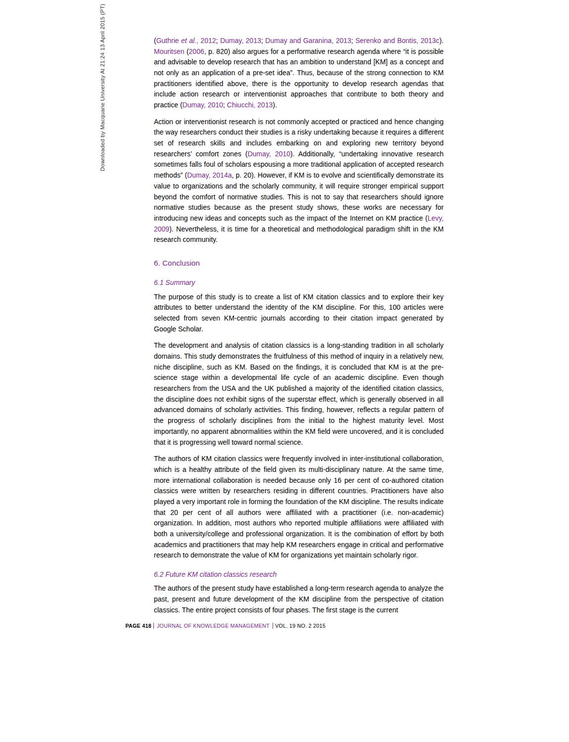Downloaded by Macquarie University At 21:24 13 April 2015 (PT)
(Guthrie et al., 2012; Dumay, 2013; Dumay and Garanina, 2013; Serenko and Bontis, 2013c). Mouritsen (2006, p. 820) also argues for a performative research agenda where “it is possible and advisable to develop research that has an ambition to understand [KM] as a concept and not only as an application of a pre-set idea”. Thus, because of the strong connection to KM practitioners identified above, there is the opportunity to develop research agendas that include action research or interventionist approaches that contribute to both theory and practice (Dumay, 2010; Chiucchi, 2013).
Action or interventionist research is not commonly accepted or practiced and hence changing the way researchers conduct their studies is a risky undertaking because it requires a different set of research skills and includes embarking on and exploring new territory beyond researchers’ comfort zones (Dumay, 2010). Additionally, “undertaking innovative research sometimes falls foul of scholars espousing a more traditional application of accepted research methods” (Dumay, 2014a, p. 20). However, if KM is to evolve and scientifically demonstrate its value to organizations and the scholarly community, it will require stronger empirical support beyond the comfort of normative studies. This is not to say that researchers should ignore normative studies because as the present study shows, these works are necessary for introducing new ideas and concepts such as the impact of the Internet on KM practice (Levy, 2009). Nevertheless, it is time for a theoretical and methodological paradigm shift in the KM research community.
6. Conclusion
6.1 Summary
The purpose of this study is to create a list of KM citation classics and to explore their key attributes to better understand the identity of the KM discipline. For this, 100 articles were selected from seven KM-centric journals according to their citation impact generated by Google Scholar.
The development and analysis of citation classics is a long-standing tradition in all scholarly domains. This study demonstrates the fruitfulness of this method of inquiry in a relatively new, niche discipline, such as KM. Based on the findings, it is concluded that KM is at the pre-science stage within a developmental life cycle of an academic discipline. Even though researchers from the USA and the UK published a majority of the identified citation classics, the discipline does not exhibit signs of the superstar effect, which is generally observed in all advanced domains of scholarly activities. This finding, however, reflects a regular pattern of the progress of scholarly disciplines from the initial to the highest maturity level. Most importantly, no apparent abnormalities within the KM field were uncovered, and it is concluded that it is progressing well toward normal science.
The authors of KM citation classics were frequently involved in inter-institutional collaboration, which is a healthy attribute of the field given its multi-disciplinary nature. At the same time, more international collaboration is needed because only 16 per cent of co-authored citation classics were written by researchers residing in different countries. Practitioners have also played a very important role in forming the foundation of the KM discipline. The results indicate that 20 per cent of all authors were affiliated with a practitioner (i.e. non-academic) organization. In addition, most authors who reported multiple affiliations were affiliated with both a university/college and professional organization. It is the combination of effort by both academics and practitioners that may help KM researchers engage in critical and performative research to demonstrate the value of KM for organizations yet maintain scholarly rigor.
6.2 Future KM citation classics research
The authors of the present study have established a long-term research agenda to analyze the past, present and future development of the KM discipline from the perspective of citation classics. The entire project consists of four phases. The first stage is the current
PAGE 418 JOURNAL OF KNOWLEDGE MANAGEMENT VOL. 19 NO. 2 2015